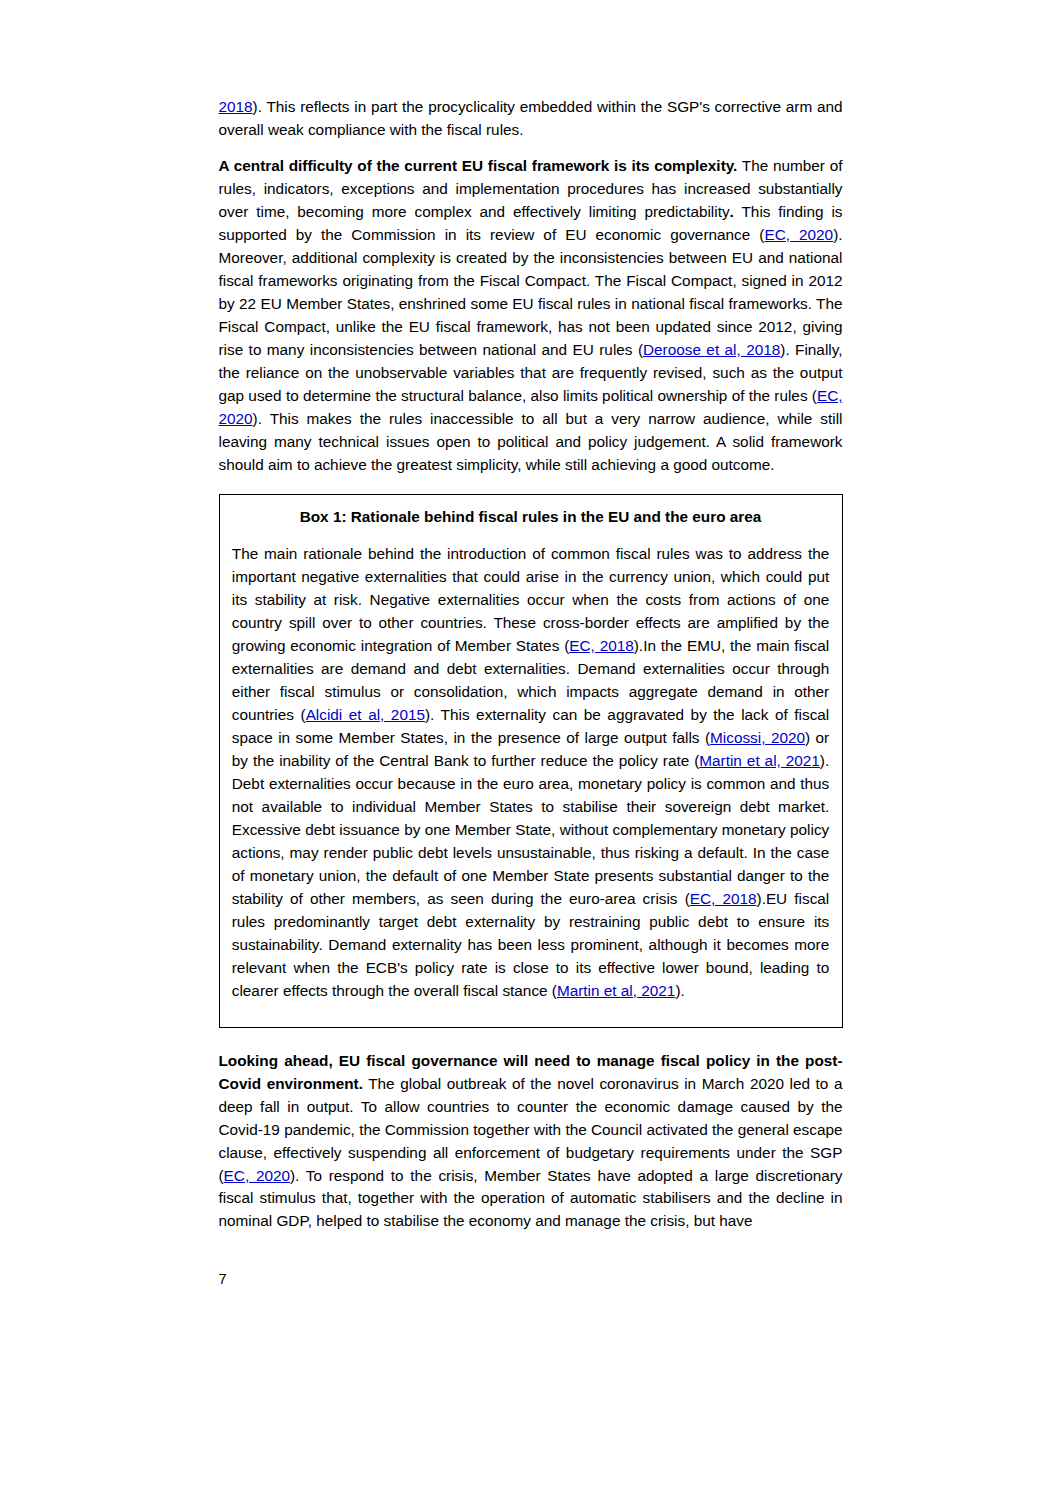2018). This reflects in part the procyclicality embedded within the SGP's corrective arm and overall weak compliance with the fiscal rules.
A central difficulty of the current EU fiscal framework is its complexity. The number of rules, indicators, exceptions and implementation procedures has increased substantially over time, becoming more complex and effectively limiting predictability. This finding is supported by the Commission in its review of EU economic governance (EC, 2020). Moreover, additional complexity is created by the inconsistencies between EU and national fiscal frameworks originating from the Fiscal Compact. The Fiscal Compact, signed in 2012 by 22 EU Member States, enshrined some EU fiscal rules in national fiscal frameworks. The Fiscal Compact, unlike the EU fiscal framework, has not been updated since 2012, giving rise to many inconsistencies between national and EU rules (Deroose et al, 2018). Finally, the reliance on the unobservable variables that are frequently revised, such as the output gap used to determine the structural balance, also limits political ownership of the rules (EC, 2020). This makes the rules inaccessible to all but a very narrow audience, while still leaving many technical issues open to political and policy judgement. A solid framework should aim to achieve the greatest simplicity, while still achieving a good outcome.
Box 1: Rationale behind fiscal rules in the EU and the euro area
The main rationale behind the introduction of common fiscal rules was to address the important negative externalities that could arise in the currency union, which could put its stability at risk. Negative externalities occur when the costs from actions of one country spill over to other countries. These cross-border effects are amplified by the growing economic integration of Member States (EC, 2018).In the EMU, the main fiscal externalities are demand and debt externalities. Demand externalities occur through either fiscal stimulus or consolidation, which impacts aggregate demand in other countries (Alcidi et al, 2015). This externality can be aggravated by the lack of fiscal space in some Member States, in the presence of large output falls (Micossi, 2020) or by the inability of the Central Bank to further reduce the policy rate (Martin et al, 2021). Debt externalities occur because in the euro area, monetary policy is common and thus not available to individual Member States to stabilise their sovereign debt market. Excessive debt issuance by one Member State, without complementary monetary policy actions, may render public debt levels unsustainable, thus risking a default. In the case of monetary union, the default of one Member State presents substantial danger to the stability of other members, as seen during the euro-area crisis (EC, 2018).EU fiscal rules predominantly target debt externality by restraining public debt to ensure its sustainability. Demand externality has been less prominent, although it becomes more relevant when the ECB's policy rate is close to its effective lower bound, leading to clearer effects through the overall fiscal stance (Martin et al, 2021).
Looking ahead, EU fiscal governance will need to manage fiscal policy in the post-Covid environment. The global outbreak of the novel coronavirus in March 2020 led to a deep fall in output. To allow countries to counter the economic damage caused by the Covid-19 pandemic, the Commission together with the Council activated the general escape clause, effectively suspending all enforcement of budgetary requirements under the SGP (EC, 2020). To respond to the crisis, Member States have adopted a large discretionary fiscal stimulus that, together with the operation of automatic stabilisers and the decline in nominal GDP, helped to stabilise the economy and manage the crisis, but have
7